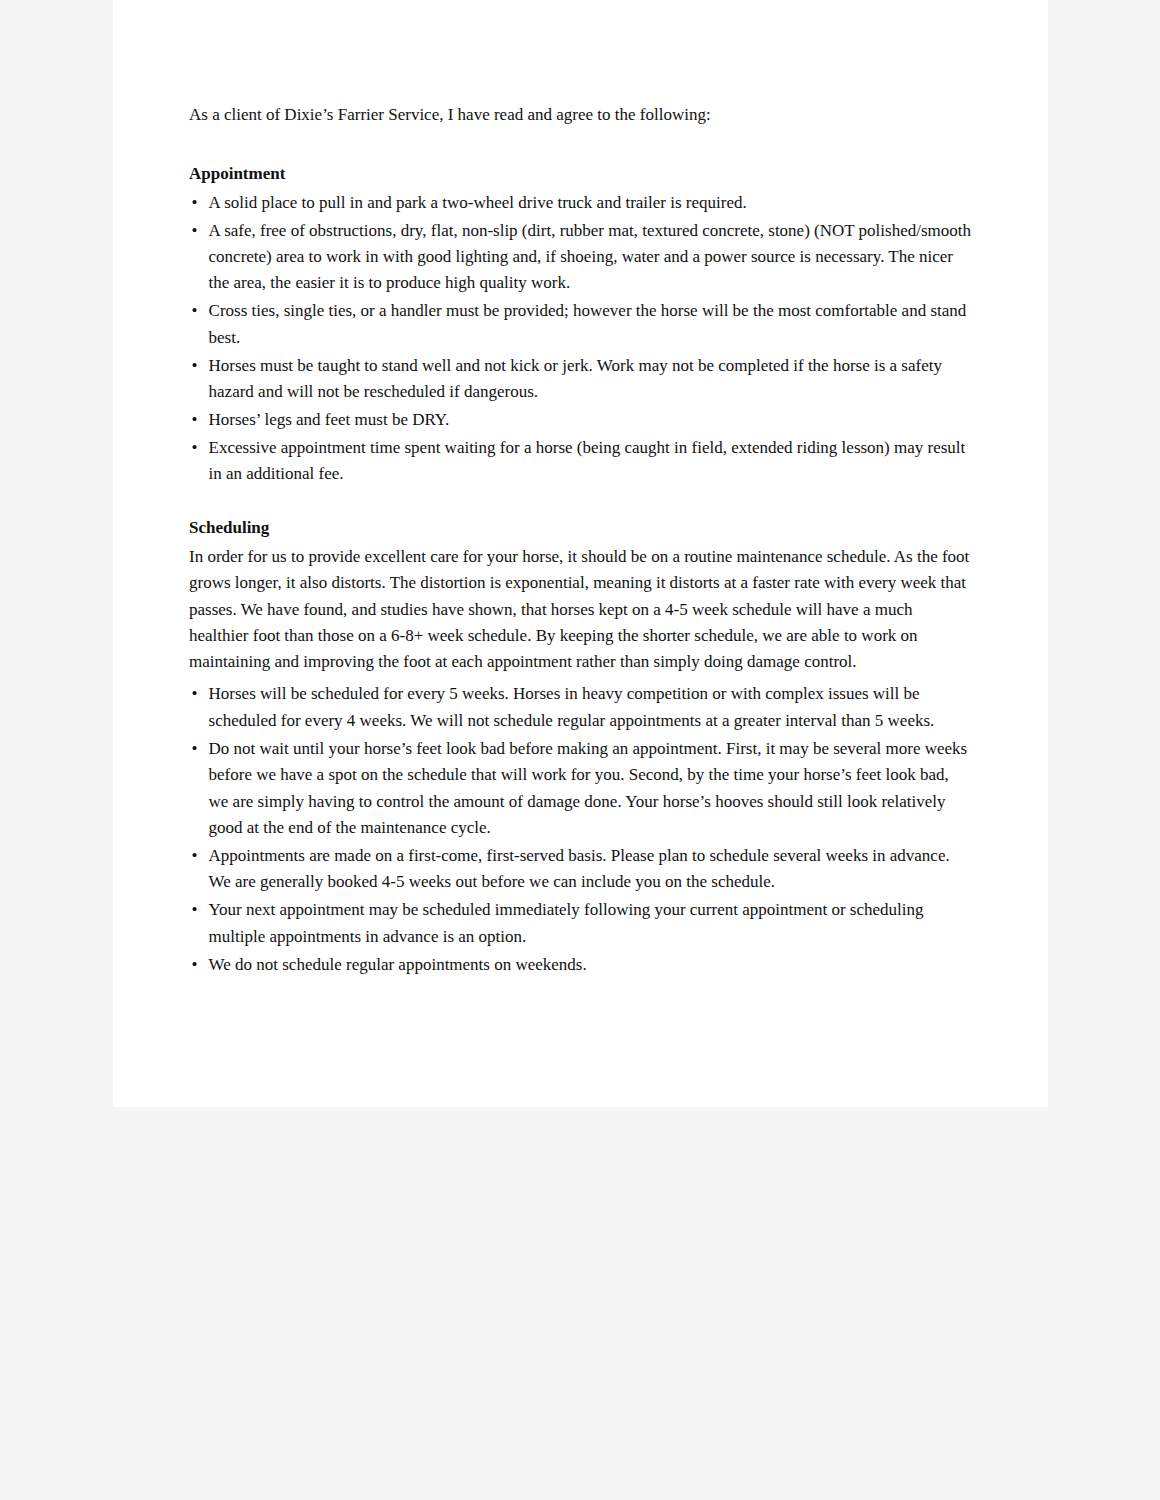As a client of Dixie’s Farrier Service, I have read and agree to the following:
Appointment
A solid place to pull in and park a two-wheel drive truck and trailer is required.
A safe, free of obstructions, dry, flat, non-slip (dirt, rubber mat, textured concrete, stone) (NOT polished/smooth concrete) area to work in with good lighting and, if shoeing, water and a power source is necessary. The nicer the area, the easier it is to produce high quality work.
Cross ties, single ties, or a handler must be provided; however the horse will be the most comfortable and stand best.
Horses must be taught to stand well and not kick or jerk. Work may not be completed if the horse is a safety hazard and will not be rescheduled if dangerous.
Horses’ legs and feet must be DRY.
Excessive appointment time spent waiting for a horse (being caught in field, extended riding lesson) may result in an additional fee.
Scheduling
In order for us to provide excellent care for your horse, it should be on a routine maintenance schedule. As the foot grows longer, it also distorts. The distortion is exponential, meaning it distorts at a faster rate with every week that passes. We have found, and studies have shown, that horses kept on a 4-5 week schedule will have a much healthier foot than those on a 6-8+ week schedule. By keeping the shorter schedule, we are able to work on maintaining and improving the foot at each appointment rather than simply doing damage control.
Horses will be scheduled for every 5 weeks. Horses in heavy competition or with complex issues will be scheduled for every 4 weeks. We will not schedule regular appointments at a greater interval than 5 weeks.
Do not wait until your horse’s feet look bad before making an appointment. First, it may be several more weeks before we have a spot on the schedule that will work for you. Second, by the time your horse’s feet look bad, we are simply having to control the amount of damage done. Your horse’s hooves should still look relatively good at the end of the maintenance cycle.
Appointments are made on a first-come, first-served basis. Please plan to schedule several weeks in advance. We are generally booked 4-5 weeks out before we can include you on the schedule.
Your next appointment may be scheduled immediately following your current appointment or scheduling multiple appointments in advance is an option.
We do not schedule regular appointments on weekends.